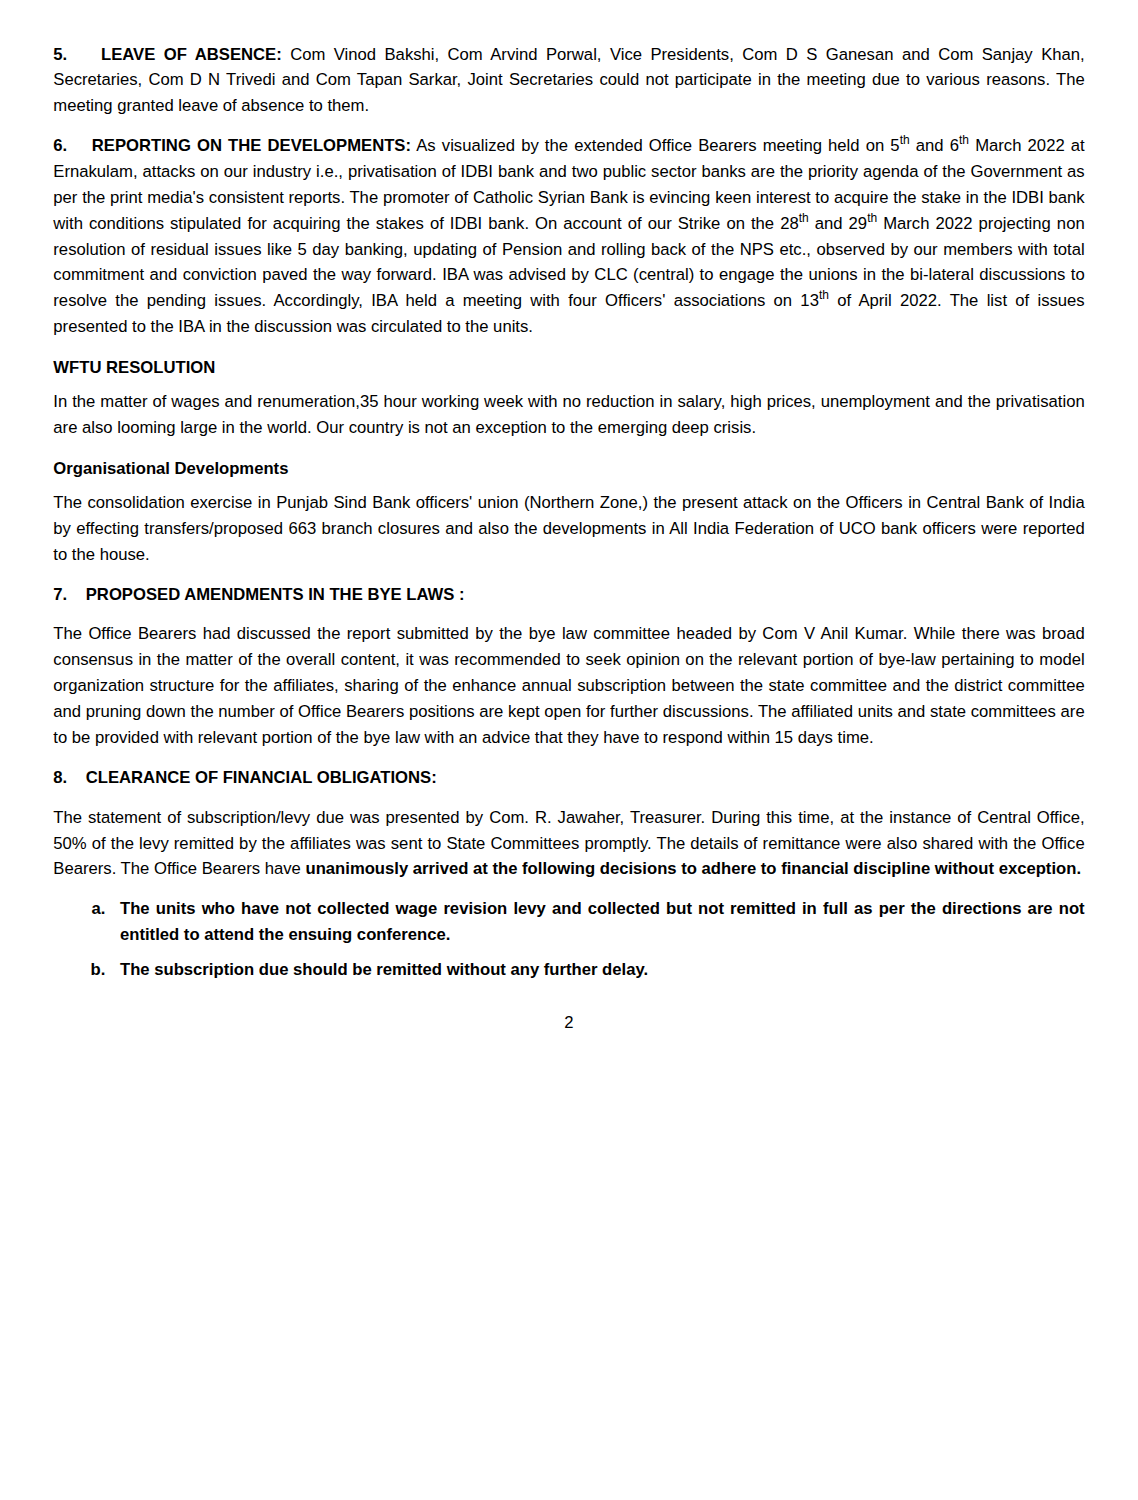5. LEAVE OF ABSENCE: Com Vinod Bakshi, Com Arvind Porwal, Vice Presidents, Com D S Ganesan and Com Sanjay Khan, Secretaries, Com D N Trivedi and Com Tapan Sarkar, Joint Secretaries could not participate in the meeting due to various reasons. The meeting granted leave of absence to them.
6. REPORTING ON THE DEVELOPMENTS: As visualized by the extended Office Bearers meeting held on 5th and 6th March 2022 at Ernakulam, attacks on our industry i.e., privatisation of IDBI bank and two public sector banks are the priority agenda of the Government as per the print media's consistent reports. The promoter of Catholic Syrian Bank is evincing keen interest to acquire the stake in the IDBI bank with conditions stipulated for acquiring the stakes of IDBI bank. On account of our Strike on the 28th and 29th March 2022 projecting non resolution of residual issues like 5 day banking, updating of Pension and rolling back of the NPS etc., observed by our members with total commitment and conviction paved the way forward. IBA was advised by CLC (central) to engage the unions in the bi-lateral discussions to resolve the pending issues. Accordingly, IBA held a meeting with four Officers' associations on 13th of April 2022. The list of issues presented to the IBA in the discussion was circulated to the units.
WFTU RESOLUTION
In the matter of wages and renumeration,35 hour working week with no reduction in salary, high prices, unemployment and the privatisation are also looming large in the world. Our country is not an exception to the emerging deep crisis.
Organisational Developments
The consolidation exercise in Punjab Sind Bank officers' union (Northern Zone,) the present attack on the Officers in Central Bank of India by effecting transfers/proposed 663 branch closures and also the developments in All India Federation of UCO bank officers were reported to the house.
7. PROPOSED AMENDMENTS IN THE BYE LAWS :
The Office Bearers had discussed the report submitted by the bye law committee headed by Com V Anil Kumar. While there was broad consensus in the matter of the overall content, it was recommended to seek opinion on the relevant portion of bye-law pertaining to model organization structure for the affiliates, sharing of the enhance annual subscription between the state committee and the district committee and pruning down the number of Office Bearers positions are kept open for further discussions. The affiliated units and state committees are to be provided with relevant portion of the bye law with an advice that they have to respond within 15 days time.
8. CLEARANCE OF FINANCIAL OBLIGATIONS:
The statement of subscription/levy due was presented by Com. R. Jawaher, Treasurer. During this time, at the instance of Central Office, 50% of the levy remitted by the affiliates was sent to State Committees promptly. The details of remittance were also shared with the Office Bearers. The Office Bearers have unanimously arrived at the following decisions to adhere to financial discipline without exception.
The units who have not collected wage revision levy and collected but not remitted in full as per the directions are not entitled to attend the ensuing conference.
The subscription due should be remitted without any further delay.
2